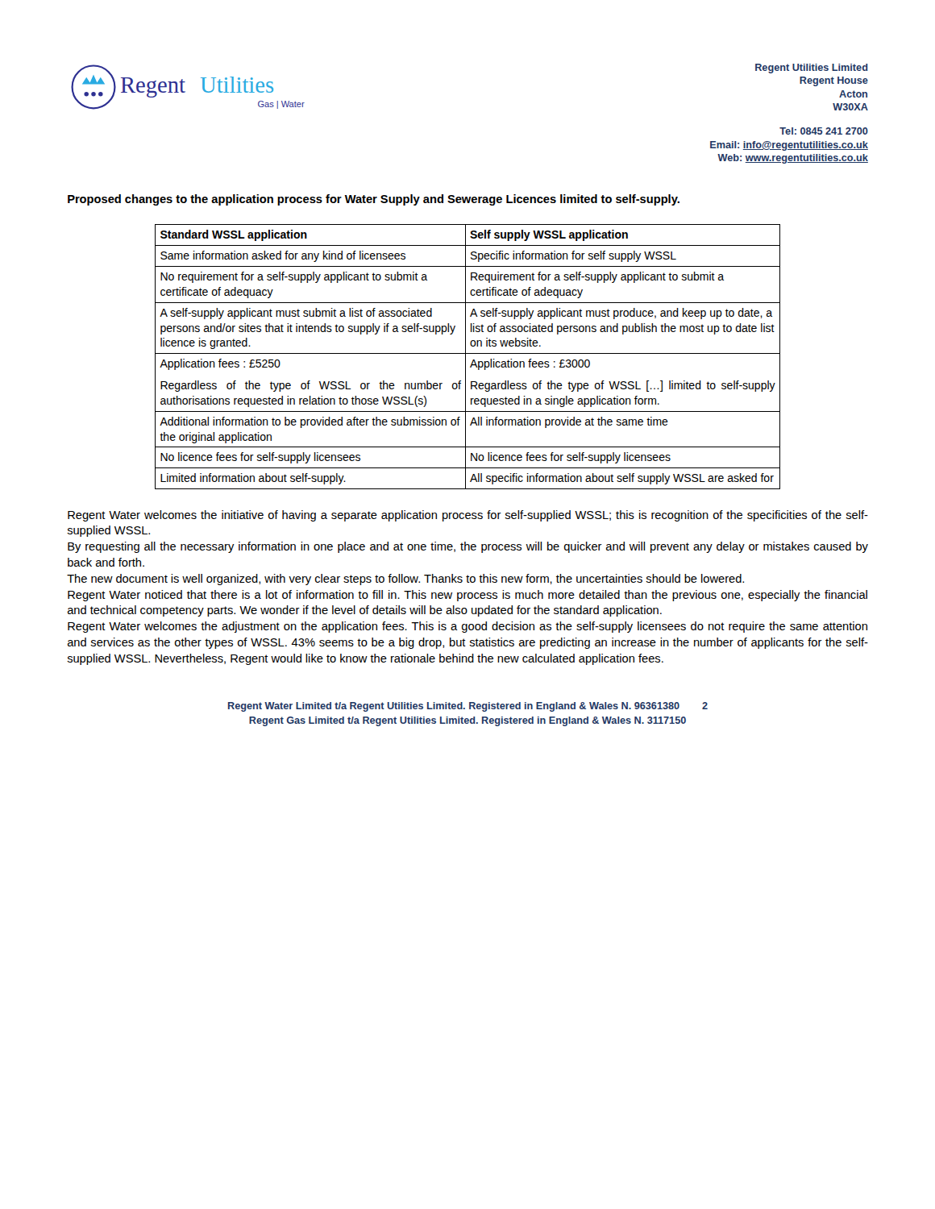Regent Utilities Gas | Water
Regent Utilities Limited
Regent House
Acton
W30XA
Tel: 0845 241 2700
Email: info@regentutilities.co.uk
Web: www.regentutilities.co.uk
Proposed changes to the application process for Water Supply and Sewerage Licences limited to self-supply.
| Standard WSSL application | Self supply WSSL application |
| --- | --- |
| Same information asked for any kind of licensees | Specific information for self supply WSSL |
| No requirement for a self-supply applicant to submit a certificate of adequacy | Requirement for a self-supply applicant to submit a certificate of adequacy |
| A self-supply applicant must submit a list of associated persons and/or sites that it intends to supply if a self-supply licence is granted. | A self-supply applicant must produce, and keep up to date, a list of associated persons and publish the most up to date list on its website. |
| Application fees : £5250 Regardless of the type of WSSL or the number of authorisations requested in relation to those WSSL(s) | Application fees : £3000 Regardless of the type of WSSL […] limited to self-supply requested in a single application form. |
| Additional information to be provided after the submission of the original application | All information provide at the same time |
| No licence fees for self-supply licensees | No licence fees for self-supply licensees |
| Limited information about self-supply. | All specific information about self supply WSSL are asked for |
Regent Water welcomes the initiative of having a separate application process for self-supplied WSSL; this is recognition of the specificities of the self-supplied WSSL.
By requesting all the necessary information in one place and at one time, the process will be quicker and will prevent any delay or mistakes caused by back and forth.
The new document is well organized, with very clear steps to follow. Thanks to this new form, the uncertainties should be lowered.
Regent Water noticed that there is a lot of information to fill in. This new process is much more detailed than the previous one, especially the financial and technical competency parts. We wonder if the level of details will be also updated for the standard application.
Regent Water welcomes the adjustment on the application fees. This is a good decision as the self-supply licensees do not require the same attention and services as the other types of WSSL. 43% seems to be a big drop, but statistics are predicting an increase in the number of applicants for the self-supplied WSSL. Nevertheless, Regent would like to know the rationale behind the new calculated application fees.
Regent Water Limited t/a Regent Utilities Limited. Registered in England & Wales N. 96361380 2
Regent Gas Limited t/a Regent Utilities Limited. Registered in England & Wales N. 3117150